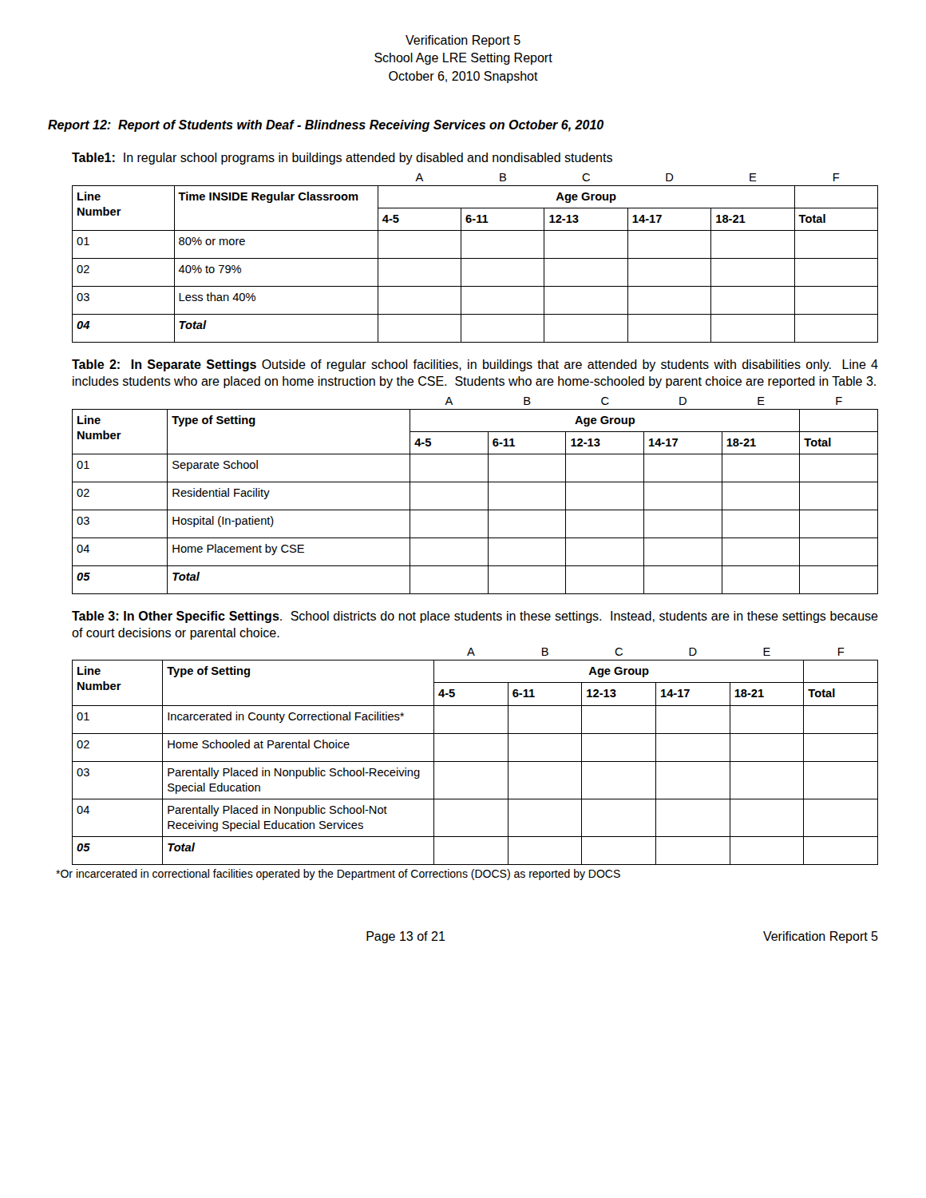Verification Report 5
School Age LRE Setting Report
October 6, 2010 Snapshot
Report 12: Report of Students with Deaf - Blindness Receiving Services on October 6, 2010
Table1: In regular school programs in buildings attended by disabled and nondisabled students
| | | A | B | C | D | E | F |
| Line Number | Time INSIDE Regular Classroom | Age Group | |
| 4-5 | 6-11 | 12-13 | 14-17 | 18-21 | Total |
| 01 | 80% or more | | | | | | |
| 02 | 40% to 79% | | | | | | |
| 03 | Less than 40% | | | | | | |
| 04 | Total | | | | | | |
Table 2: In Separate Settings Outside of regular school facilities, in buildings that are attended by students with disabilities only. Line 4 includes students who are placed on home instruction by the CSE. Students who are home-schooled by parent choice are reported in Table 3.
| | | A | B | C | D | E | F |
| Line Number | Type of Setting | Age Group | |
| 4-5 | 6-11 | 12-13 | 14-17 | 18-21 | Total |
| 01 | Separate School | | | | | | |
| 02 | Residential Facility | | | | | | |
| 03 | Hospital (In-patient) | | | | | | |
| 04 | Home Placement by CSE | | | | | | |
| 05 | Total | | | | | | |
Table 3: In Other Specific Settings. School districts do not place students in these settings. Instead, students are in these settings because of court decisions or parental choice.
| | | A | B | C | D | E | F |
| Line Number | Type of Setting | Age Group | |
| 4-5 | 6-11 | 12-13 | 14-17 | 18-21 | Total |
| 01 | Incarcerated in County Correctional Facilities* | | | | | | |
| 02 | Home Schooled at Parental Choice | | | | | | |
| 03 | Parentally Placed in Nonpublic School-Receiving Special Education | | | | | | |
| 04 | Parentally Placed in Nonpublic School-Not Receiving Special Education Services | | | | | | |
| 05 | Total | | | | | | |
*Or incarcerated in correctional facilities operated by the Department of Corrections (DOCS) as reported by DOCS
Page 13 of 21
Verification Report 5